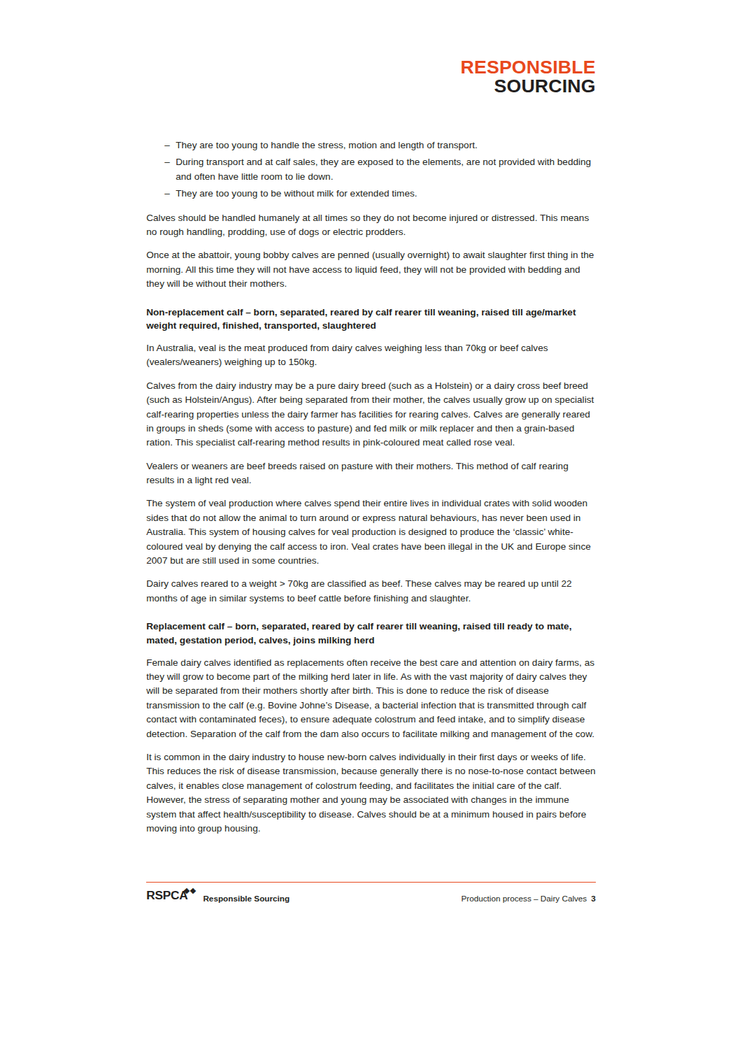RESPONSIBLE
SOURCING
They are too young to handle the stress, motion and length of transport.
During transport and at calf sales, they are exposed to the elements, are not provided with bedding and often have little room to lie down.
They are too young to be without milk for extended times.
Calves should be handled humanely at all times so they do not become injured or distressed. This means no rough handling, prodding, use of dogs or electric prodders.
Once at the abattoir, young bobby calves are penned (usually overnight) to await slaughter first thing in the morning. All this time they will not have access to liquid feed, they will not be provided with bedding and they will be without their mothers.
Non-replacement calf – born, separated, reared by calf rearer till weaning, raised till age/market weight required, finished, transported, slaughtered
In Australia, veal is the meat produced from dairy calves weighing less than 70kg or beef calves (vealers/weaners) weighing up to 150kg.
Calves from the dairy industry may be a pure dairy breed (such as a Holstein) or a dairy cross beef breed (such as Holstein/Angus). After being separated from their mother, the calves usually grow up on specialist calf-rearing properties unless the dairy farmer has facilities for rearing calves. Calves are generally reared in groups in sheds (some with access to pasture) and fed milk or milk replacer and then a grain-based ration. This specialist calf-rearing method results in pink-coloured meat called rose veal.
Vealers or weaners are beef breeds raised on pasture with their mothers. This method of calf rearing results in a light red veal.
The system of veal production where calves spend their entire lives in individual crates with solid wooden sides that do not allow the animal to turn around or express natural behaviours, has never been used in Australia. This system of housing calves for veal production is designed to produce the ‘classic’ white-coloured veal by denying the calf access to iron. Veal crates have been illegal in the UK and Europe since 2007 but are still used in some countries.
Dairy calves reared to a weight > 70kg are classified as beef. These calves may be reared up until 22 months of age in similar systems to beef cattle before finishing and slaughter.
Replacement calf – born, separated, reared by calf rearer till weaning, raised till ready to mate, mated, gestation period, calves, joins milking herd
Female dairy calves identified as replacements often receive the best care and attention on dairy farms, as they will grow to become part of the milking herd later in life. As with the vast majority of dairy calves they will be separated from their mothers shortly after birth. This is done to reduce the risk of disease transmission to the calf (e.g. Bovine Johne’s Disease, a bacterial infection that is transmitted through calf contact with contaminated feces), to ensure adequate colostrum and feed intake, and to simplify disease detection. Separation of the calf from the dam also occurs to facilitate milking and management of the cow.
It is common in the dairy industry to house new-born calves individually in their first days or weeks of life. This reduces the risk of disease transmission, because generally there is no nose-to-nose contact between calves, it enables close management of colostrum feeding, and facilitates the initial care of the calf. However, the stress of separating mother and young may be associated with changes in the immune system that affect health/susceptibility to disease. Calves should be at a minimum housed in pairs before moving into group housing.
RSPCA❖❖
Responsible Sourcing
Production process – Dairy Calves3